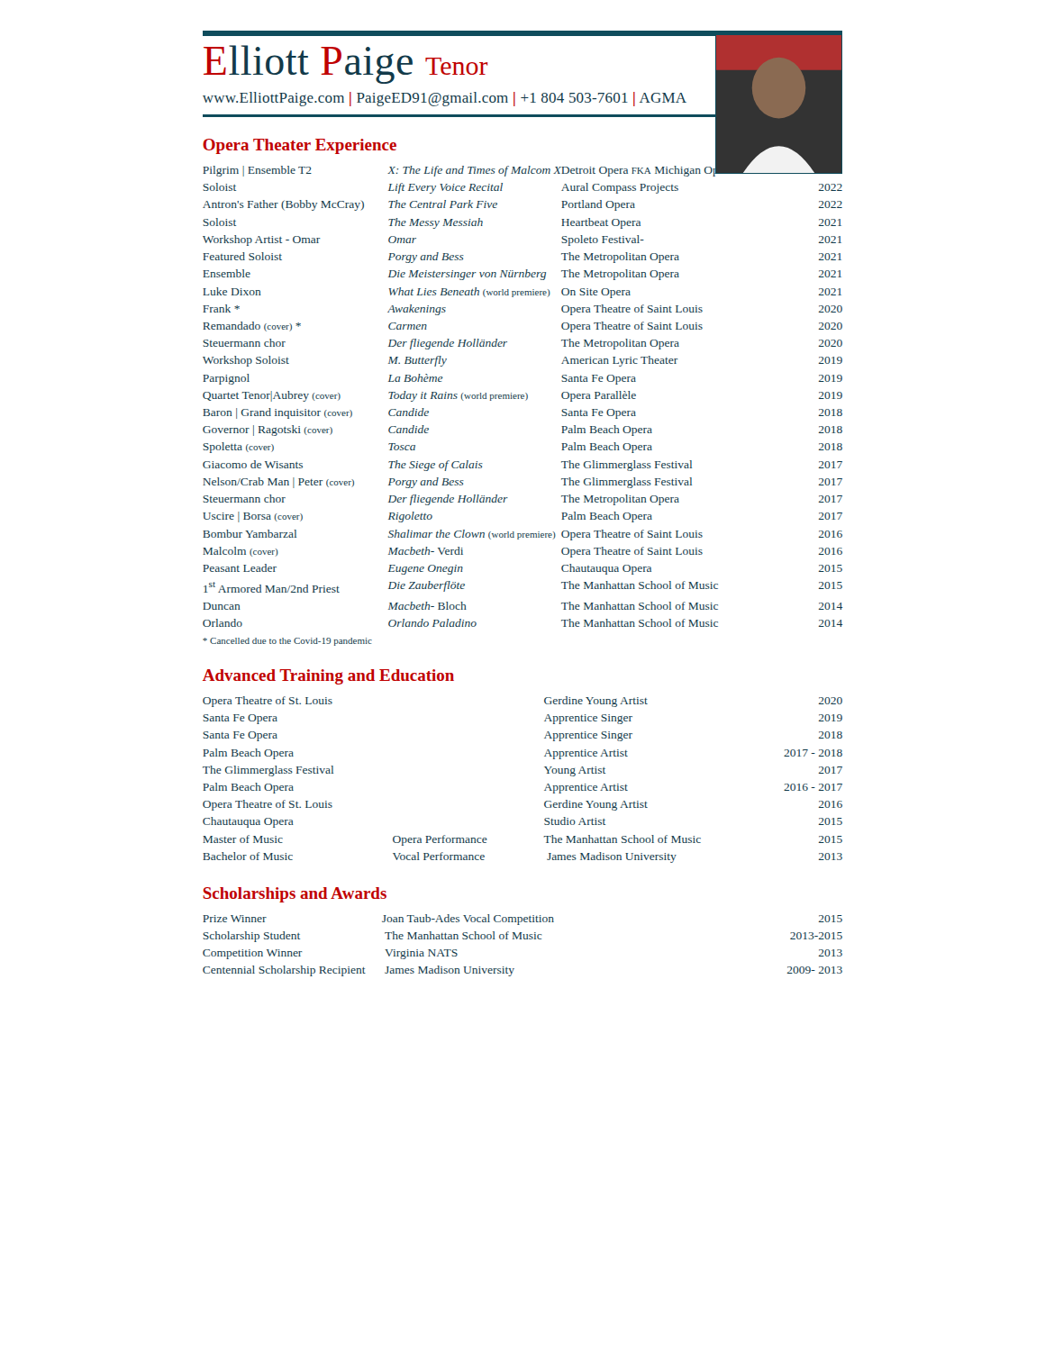Elliott Paige Tenor
www.ElliottPaige.com | PaigeED91@gmail.com | +1 804 503-7601 | AGMA
Opera Theater Experience
| Pilgrim / Ensemble T2 | X: The Life and Times of Malcom X | Detroit Opera FKA Michigan Opera Theater | 2022 |
| Soloist | Lift Every Voice Recital | Aural Compass Projects | 2022 |
| Antron's Father (Bobby McCray) | The Central Park Five | Portland Opera | 2022 |
| Soloist | The Messy Messiah | Heartbeat Opera | 2021 |
| Workshop Artist - Omar | Omar | Spoleto Festival- | 2021 |
| Featured Soloist | Porgy and Bess | The Metropolitan Opera | 2021 |
| Ensemble | Die Meistersinger von Nürnberg | The Metropolitan Opera | 2021 |
| Luke Dixon | What Lies Beneath (world premiere) | On Site Opera | 2021 |
| Frank * | Awakenings | Opera Theatre of Saint Louis | 2020 |
| Remandado (cover) * | Carmen | Opera Theatre of Saint Louis | 2020 |
| Steuermann chor | Der fliegende Holländer | The Metropolitan Opera | 2020 |
| Workshop Soloist | M. Butterfly | American Lyric Theater | 2019 |
| Parpignol | La Bohème | Santa Fe Opera | 2019 |
| Quartet Tenor/Aubrey (cover) | Today it Rains (world premiere) | Opera Parallèle | 2019 |
| Baron / Grand inquisitor (cover) | Candide | Santa Fe Opera | 2018 |
| Governor / Ragotski (cover) | Candide | Palm Beach Opera | 2018 |
| Spoletta (cover) | Tosca | Palm Beach Opera | 2018 |
| Giacomo de Wisants | The Siege of Calais | The Glimmerglass Festival | 2017 |
| Nelson/Crab Man / Peter (cover) | Porgy and Bess | The Glimmerglass Festival | 2017 |
| Steuermann chor | Der fliegende Hollä nder | The Metropolitan Opera | 2017 |
| Uscire / Borsa (cover) | Rigoletto | Palm Beach Opera | 2017 |
| Bombur Yambarzal | Shalimar the Clown (world premiere) | Opera Theatre of Saint Louis | 2016 |
| Malcolm (cover) | Macbeth - Verdi | Opera Theatre of Saint Louis | 2016 |
| Peasant Leader | Eugene Onegin | Chautauqua Opera | 2015 |
| 1 st Armored Man/2nd Priest | Die Zauberflöte | The Manhattan School of Music | 2015 |
| Duncan | Macbeth - Bloch | The Manhattan School of Music | 2014 |
| Orlando | Orlando Paladino | The Manhattan School of Music | 2014 |
* Cancelled due to the Covid-19 pandemic
Advanced Training and Education
| Opera Theatre of St. Louis | | Gerdine Young Artist | 2020 |
| Santa Fe Opera | | Apprentice Singer | 2019 |
| Santa Fe Opera | | Apprentice Singer | 2018 |
| Palm Beach Opera | | Apprentice Artist | 2017 - 2018 |
| The Glimmerglass Festival | | Young Artist | 2017 |
| Palm Beach Opera | | Apprentice Artist | 2016 - 2017 |
| Opera Theatre of St. Louis | | Gerdine Young Artist | 2016 |
| Chautauqua Opera | | Studio Artist | 2015 |
| Master of Music | Opera Performance | The Manhattan School of Music | 2015 |
| Bachelor of Music | Vocal Performance | James Madison University | 2013 |
Scholarships and Awards
| Prize Winner | Joan Taub-Ades Vocal Competition | 2015 |
| Scholarship Student | The Manhattan School of Music | 2013-2015 |
| Competition Winner | Virginia NATS | 2013 |
| Centennial Scholarship Recipient | James Madison University | 2009- 2013 |